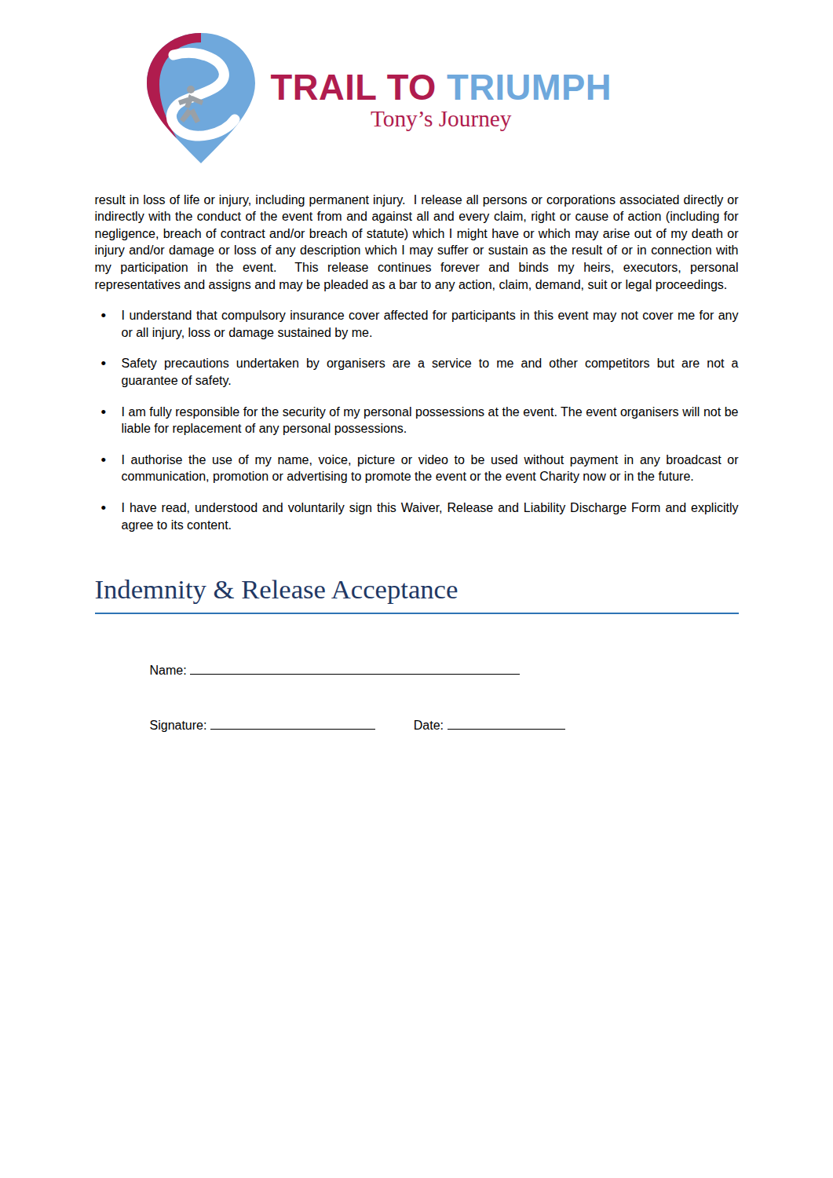TRAIL TO TRIUMPH
Tony’s Journey
result in loss of life or injury, including permanent injury. I release all persons or corporations associated directly or indirectly with the conduct of the event from and against all and every claim, right or cause of action (including for negligence, breach of contract and/or breach of statute) which I might have or which may arise out of my death or injury and/or damage or loss of any description which I may suffer or sustain as the result of or in connection with my participation in the event. This release continues forever and binds my heirs, executors, personal representatives and assigns and may be pleaded as a bar to any action, claim, demand, suit or legal proceedings.
I understand that compulsory insurance cover affected for participants in this event may not cover me for any or all injury, loss or damage sustained by me.
Safety precautions undertaken by organisers are a service to me and other competitors but are not a guarantee of safety.
I am fully responsible for the security of my personal possessions at the event. The event organisers will not be liable for replacement of any personal possessions.
I authorise the use of my name, voice, picture or video to be used without payment in any broadcast or communication, promotion or advertising to promote the event or the event Charity now or in the future.
I have read, understood and voluntarily sign this Waiver, Release and Liability Discharge Form and explicitly agree to its content.
Indemnity & Release Acceptance
Name:
Signature: Date: